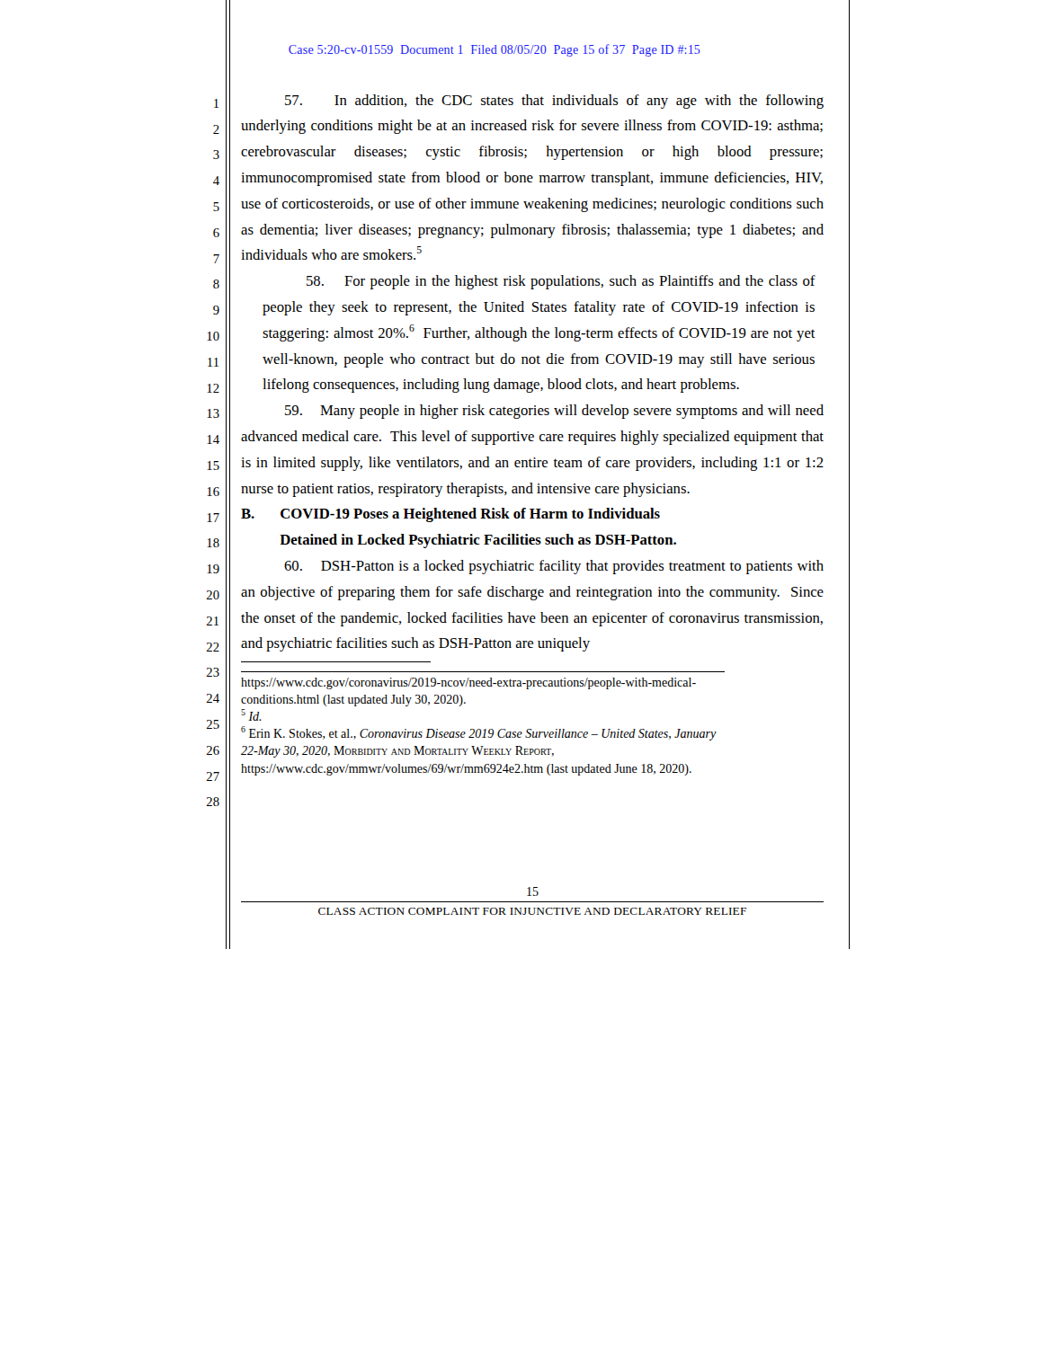Case 5:20-cv-01559 Document 1 Filed 08/05/20 Page 15 of 37 Page ID #:15
1
2
3
4
5
6
7
8
9
10
11
12
13
14
15
16
17
18
19
20
21
22
23
24
25
26
27
28
57. In addition, the CDC states that individuals of any age with the following underlying conditions might be at an increased risk for severe illness from COVID-19: asthma; cerebrovascular diseases; cystic fibrosis; hypertension or high blood pressure; immunocompromised state from blood or bone marrow transplant, immune deficiencies, HIV, use of corticosteroids, or use of other immune weakening medicines; neurologic conditions such as dementia; liver diseases; pregnancy; pulmonary fibrosis; thalassemia; type 1 diabetes; and individuals who are smokers.5
58. For people in the highest risk populations, such as Plaintiffs and the class of people they seek to represent, the United States fatality rate of COVID-19 infection is staggering: almost 20%.6 Further, although the long-term effects of COVID-19 are not yet well-known, people who contract but do not die from COVID-19 may still have serious lifelong consequences, including lung damage, blood clots, and heart problems.
59. Many people in higher risk categories will develop severe symptoms and will need advanced medical care. This level of supportive care requires highly specialized equipment that is in limited supply, like ventilators, and an entire team of care providers, including 1:1 or 1:2 nurse to patient ratios, respiratory therapists, and intensive care physicians.
B.
COVID-19 Poses a Heightened Risk of Harm to Individuals
Detained in Locked Psychiatric Facilities such as DSH-Patton.
60. DSH-Patton is a locked psychiatric facility that provides treatment to patients with an objective of preparing them for safe discharge and reintegration into the community. Since the onset of the pandemic, locked facilities have been an epicenter of coronavirus transmission, and psychiatric facilities such as DSH-Patton are uniquely
https://www.cdc.gov/coronavirus/2019-ncov/need-extra-precautions/people-with-medical-conditions.html (last updated July 30, 2020).
5 Id.
6 Erin K. Stokes, et al., Coronavirus Disease 2019 Case Surveillance – United States, January 22-May 30, 2020, Morbidity and Mortality Weekly Report, https://www.cdc.gov/mmwr/volumes/69/wr/mm6924e2.htm (last updated June 18, 2020).
15
CLASS ACTION COMPLAINT FOR INJUNCTIVE AND DECLARATORY RELIEF